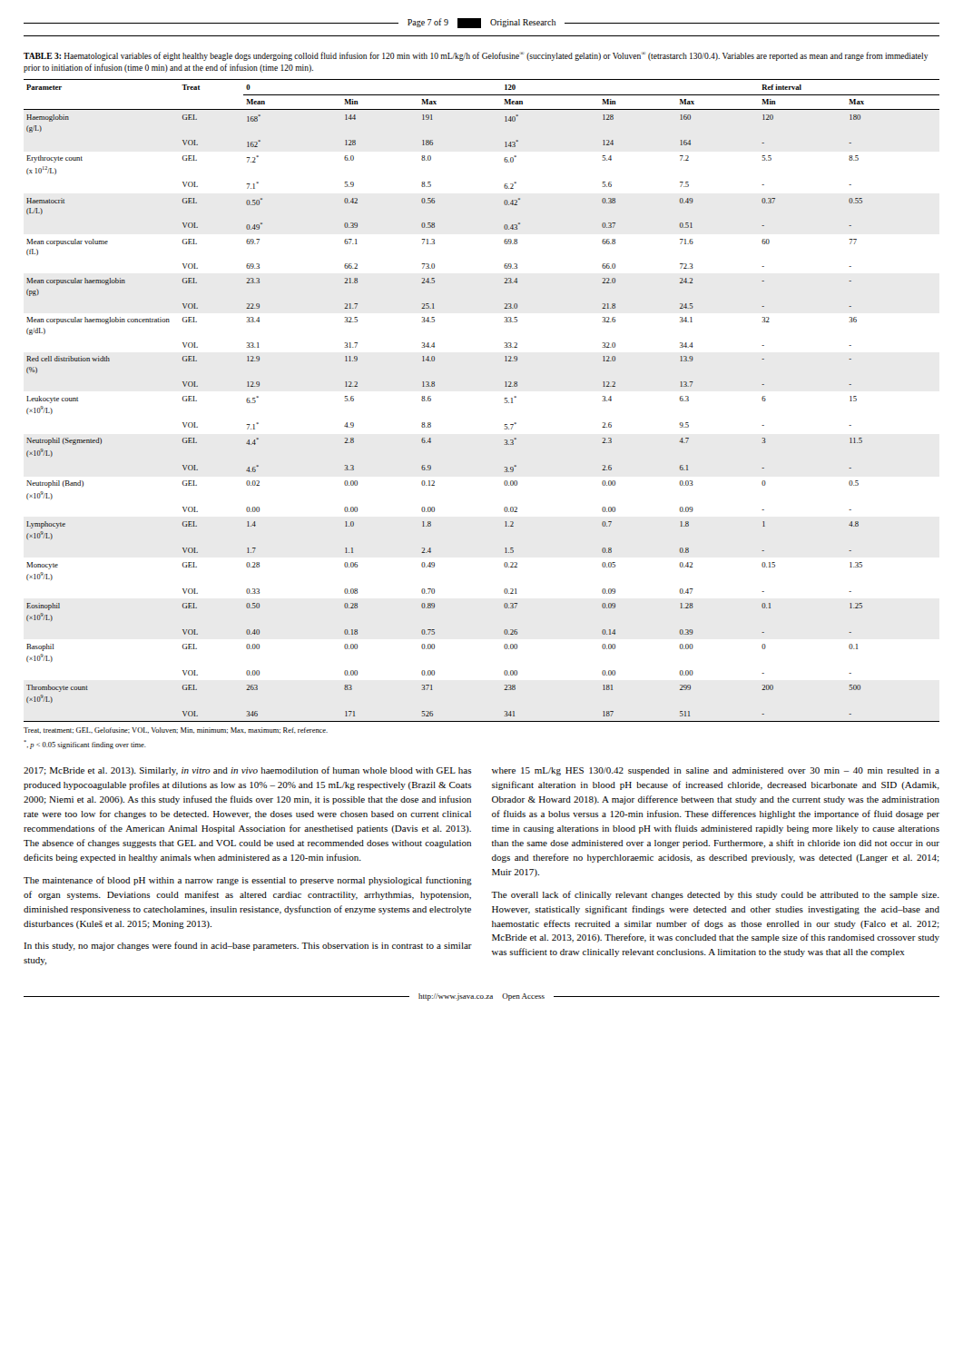Page 7 of 9
Original Research
TABLE 3: Haematological variables of eight healthy beagle dogs undergoing colloid fluid infusion for 120 min with 10 mL/kg/h of Gelofusine® (succinylated gelatin) or Voluven® (tetrastarch 130/0.4). Variables are reported as mean and range from immediately prior to initiation of infusion (time 0 min) and at the end of infusion (time 120 min).
| Parameter | Treat | 0 | 120 | Ref interval |
| --- | --- | --- | --- | --- |
| Mean | Min | Max | Mean | Min | Max | Min | Max |
| Haemoglobin (g/L) | GEL | 168 * | 144 | 191 | 140 * | 128 | 160 | 120 | 180 |
| | VOL | 162 * | 128 | 186 | 143 * | 124 | 164 | - | - |
| Erythrocyte count (x 10 12 /L) | GEL | 7.2 * | 6.0 | 8.0 | 6.0 * | 5.4 | 7.2 | 5.5 | 8.5 |
| | VOL | 7.1 * | 5.9 | 8.5 | 6.2 * | 5.6 | 7.5 | - | - |
| Haematocrit (L/L) | GEL | 0.50 * | 0.42 | 0.56 | 0.42 * | 0.38 | 0.49 | 0.37 | 0.55 |
| | VOL | 0.49 * | 0.39 | 0.58 | 0.43 * | 0.37 | 0.51 | - | - |
| Mean corpuscular volume (fL) | GEL | 69.7 | 67.1 | 71.3 | 69.8 | 66.8 | 71.6 | 60 | 77 |
| | VOL | 69.3 | 66.2 | 73.0 | 69.3 | 66.0 | 72.3 | - | - |
| Mean corpuscular haemoglobin (pg) | GEL | 23.3 | 21.8 | 24.5 | 23.4 | 22.0 | 24.2 | - | - |
| | VOL | 22.9 | 21.7 | 25.1 | 23.0 | 21.8 | 24.5 | - | - |
| Mean corpuscular haemoglobin concentration (g/dL) | GEL | 33.4 | 32.5 | 34.5 | 33.5 | 32.6 | 34.1 | 32 | 36 |
| | VOL | 33.1 | 31.7 | 34.4 | 33.2 | 32.0 | 34.4 | - | - |
| Red cell distribution width (%) | GEL | 12.9 | 11.9 | 14.0 | 12.9 | 12.0 | 13.9 | - | - |
| | VOL | 12.9 | 12.2 | 13.8 | 12.8 | 12.2 | 13.7 | - | - |
| Leukocyte count (×10 9 /L) | GEL | 6.5 * | 5.6 | 8.6 | 5.1 * | 3.4 | 6.3 | 6 | 15 |
| | VOL | 7.1 * | 4.9 | 8.8 | 5.7 * | 2.6 | 9.5 | - | - |
| Neutrophil (Segmented) (×10 9 /L) | GEL | 4.4 * | 2.8 | 6.4 | 3.3 * | 2.3 | 4.7 | 3 | 11.5 |
| | VOL | 4.6 * | 3.3 | 6.9 | 3.9 * | 2.6 | 6.1 | - | - |
| Neutrophil (Band) (×10 9 /L) | GEL | 0.02 | 0.00 | 0.12 | 0.00 | 0.00 | 0.03 | 0 | 0.5 |
| | VOL | 0.00 | 0.00 | 0.00 | 0.02 | 0.00 | 0.09 | - | - |
| Lymphocyte (×10 9 /L) | GEL | 1.4 | 1.0 | 1.8 | 1.2 | 0.7 | 1.8 | 1 | 4.8 |
| | VOL | 1.7 | 1.1 | 2.4 | 1.5 | 0.8 | 0.8 | - | - |
| Monocyte (×10 9 /L) | GEL | 0.28 | 0.06 | 0.49 | 0.22 | 0.05 | 0.42 | 0.15 | 1.35 |
| | VOL | 0.33 | 0.08 | 0.70 | 0.21 | 0.09 | 0.47 | - | - |
| Eosinophil (×10 9 /L) | GEL | 0.50 | 0.28 | 0.89 | 0.37 | 0.09 | 1.28 | 0.1 | 1.25 |
| | VOL | 0.40 | 0.18 | 0.75 | 0.26 | 0.14 | 0.39 | - | - |
| Basophil (×10 9 /L) | GEL | 0.00 | 0.00 | 0.00 | 0.00 | 0.00 | 0.00 | 0 | 0.1 |
| | VOL | 0.00 | 0.00 | 0.00 | 0.00 | 0.00 | 0.00 | - | - |
| Thrombocyte count (×10 9 /L) | GEL | 263 | 83 | 371 | 238 | 181 | 299 | 200 | 500 |
| | VOL | 346 | 171 | 526 | 341 | 187 | 511 | - | - |
Treat, treatment; GEL, Gelofusine; VOL, Voluven; Min, minimum; Max, maximum; Ref, reference.
*, p < 0.05 significant finding over time.
2017; McBride et al. 2013). Similarly, in vitro and in vivo haemodilution of human whole blood with GEL has produced hypocoagulable profiles at dilutions as low as 10% – 20% and 15 mL/kg respectively (Brazil & Coats 2000; Niemi et al. 2006). As this study infused the fluids over 120 min, it is possible that the dose and infusion rate were too low for changes to be detected. However, the doses used were chosen based on current clinical recommendations of the American Animal Hospital Association for anesthetised patients (Davis et al. 2013). The absence of changes suggests that GEL and VOL could be used at recommended doses without coagulation deficits being expected in healthy animals when administered as a 120-min infusion.
The maintenance of blood pH within a narrow range is essential to preserve normal physiological functioning of organ systems. Deviations could manifest as altered cardiac contractility, arrhythmias, hypotension, diminished responsiveness to catecholamines, insulin resistance, dysfunction of enzyme systems and electrolyte disturbances (Kuleš et al. 2015; Moning 2013).
In this study, no major changes were found in acid–base parameters. This observation is in contrast to a similar study,
where 15 mL/kg HES 130/0.42 suspended in saline and administered over 30 min – 40 min resulted in a significant alteration in blood pH because of increased chloride, decreased bicarbonate and SID (Adamik, Obrador & Howard 2018). A major difference between that study and the current study was the administration of fluids as a bolus versus a 120-min infusion. These differences highlight the importance of fluid dosage per time in causing alterations in blood pH with fluids administered rapidly being more likely to cause alterations than the same dose administered over a longer period. Furthermore, a shift in chloride ion did not occur in our dogs and therefore no hyperchloraemic acidosis, as described previously, was detected (Langer et al. 2014; Muir 2017).
The overall lack of clinically relevant changes detected by this study could be attributed to the sample size. However, statistically significant findings were detected and other studies investigating the acid–base and haemostatic effects recruited a similar number of dogs as those enrolled in our study (Falco et al. 2012; McBride et al. 2013, 2016). Therefore, it was concluded that the sample size of this randomised crossover study was sufficient to draw clinically relevant conclusions. A limitation to the study was that all the complex
http://www.jsava.co.za
Open Access